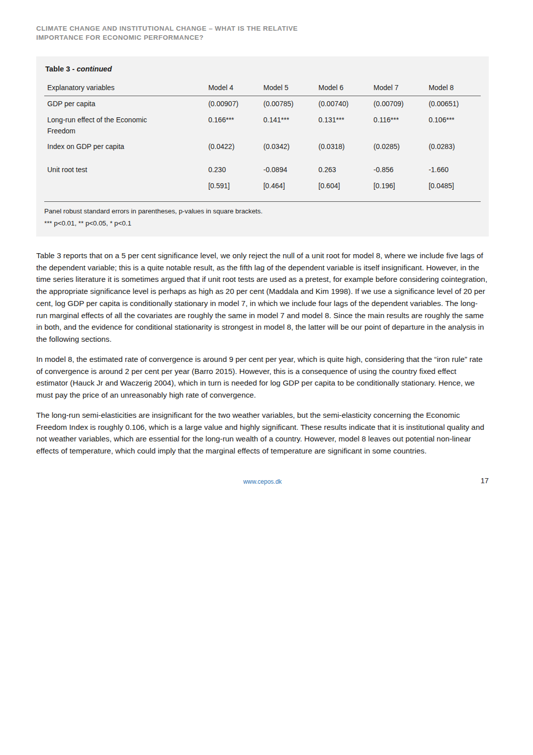Climate change and institutional change – what is the relative
importance for economic performance?
Table 3 - continued
| Explanatory variables | Model 4 | Model 5 | Model 6 | Model 7 | Model 8 |
| --- | --- | --- | --- | --- | --- |
| GDP per capita | (0.00907) | (0.00785) | (0.00740) | (0.00709) | (0.00651) |
| Long-run effect of the Economic Freedom | 0.166*** | 0.141*** | 0.131*** | 0.116*** | 0.106*** |
| Index on GDP per capita | (0.0422) | (0.0342) | (0.0318) | (0.0285) | (0.0283) |
| Unit root test | 0.230 | -0.0894 | 0.263 | -0.856 | -1.660 |
| | [0.591] | [0.464] | [0.604] | [0.196] | [0.0485] |
Panel robust standard errors in parentheses, p-values in square brackets.
*** p<0.01, ** p<0.05, * p<0.1
Table 3 reports that on a 5 per cent significance level, we only reject the null of a unit root for model 8, where we include five lags of the dependent variable; this is a quite notable result, as the fifth lag of the dependent variable is itself insignificant. However, in the time series literature it is sometimes argued that if unit root tests are used as a pretest, for example before considering cointegration, the appropriate significance level is perhaps as high as 20 per cent (Maddala and Kim 1998). If we use a significance level of 20 per cent, log GDP per capita is conditionally stationary in model 7, in which we include four lags of the dependent variables. The long-run marginal effects of all the covariates are roughly the same in model 7 and model 8. Since the main results are roughly the same in both, and the evidence for conditional stationarity is strongest in model 8, the latter will be our point of departure in the analysis in the following sections.
In model 8, the estimated rate of convergence is around 9 per cent per year, which is quite high, considering that the “iron rule” rate of convergence is around 2 per cent per year (Barro 2015). However, this is a consequence of using the country fixed effect estimator (Hauck Jr and Waczerig 2004), which in turn is needed for log GDP per capita to be conditionally stationary. Hence, we must pay the price of an unreasonably high rate of convergence.
The long-run semi-elasticities are insignificant for the two weather variables, but the semi-elasticity concerning the Economic Freedom Index is roughly 0.106, which is a large value and highly significant. These results indicate that it is institutional quality and not weather variables, which are essential for the long-run wealth of a country. However, model 8 leaves out potential non-linear effects of temperature, which could imply that the marginal effects of temperature are significant in some countries.
www.cepos.dk 17